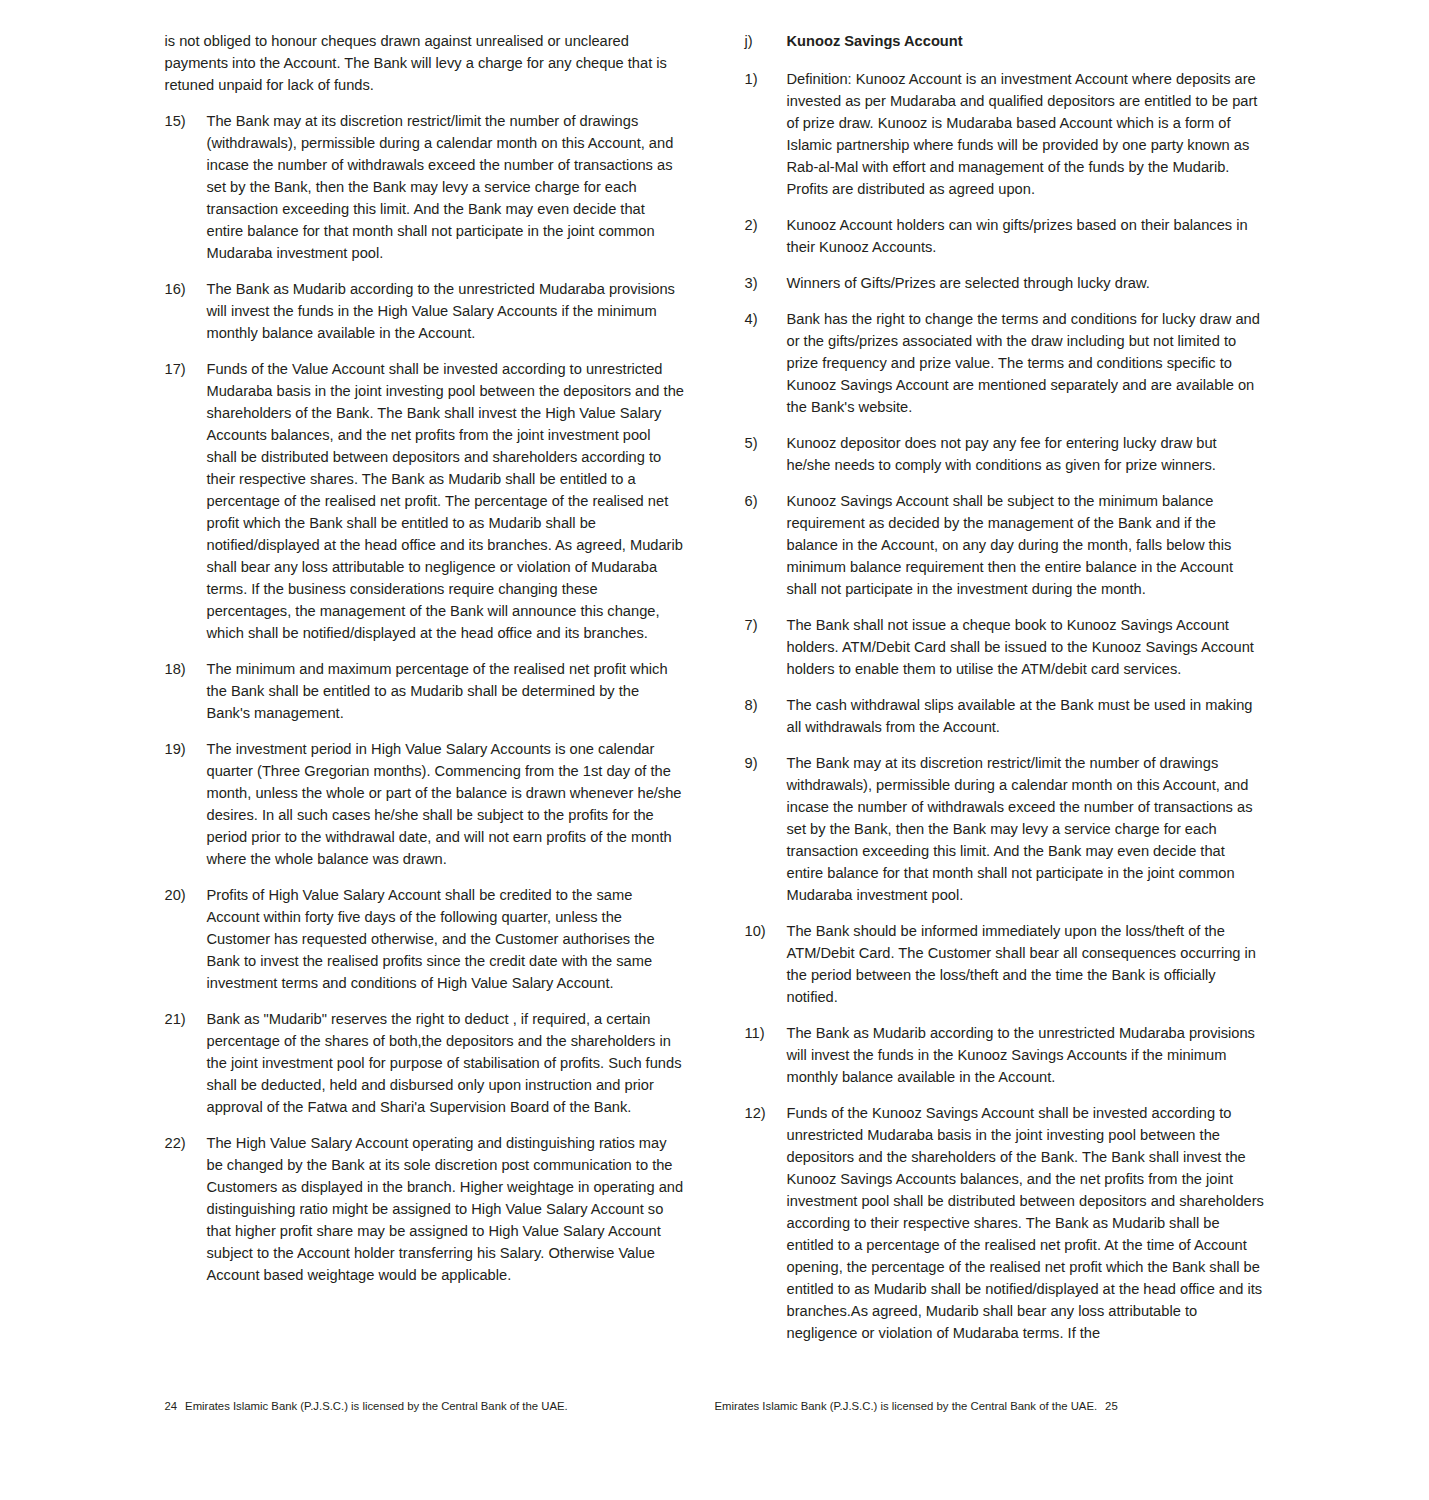is not obliged to honour cheques drawn against unrealised or uncleared payments into the Account. The Bank will levy a charge for any cheque that is retuned unpaid for lack of funds.
15) The Bank may at its discretion restrict/limit the number of drawings (withdrawals), permissible during a calendar month on this Account, and incase the number of withdrawals exceed the number of transactions as set by the Bank, then the Bank may levy a service charge for each transaction exceeding this limit. And the Bank may even decide that entire balance for that month shall not participate in the joint common Mudaraba investment pool.
16) The Bank as Mudarib according to the unrestricted Mudaraba provisions will invest the funds in the High Value Salary Accounts if the minimum monthly balance available in the Account.
17) Funds of the Value Account shall be invested according to unrestricted Mudaraba basis in the joint investing pool between the depositors and the shareholders of the Bank. The Bank shall invest the High Value Salary Accounts balances, and the net profits from the joint investment pool shall be distributed between depositors and shareholders according to their respective shares. The Bank as Mudarib shall be entitled to a percentage of the realised net profit. The percentage of the realised net profit which the Bank shall be entitled to as Mudarib shall be notified/displayed at the head office and its branches. As agreed, Mudarib shall bear any loss attributable to negligence or violation of Mudaraba terms. If the business considerations require changing these percentages, the management of the Bank will announce this change, which shall be notified/displayed at the head office and its branches.
18) The minimum and maximum percentage of the realised net profit which the Bank shall be entitled to as Mudarib shall be determined by the Bank's management.
19) The investment period in High Value Salary Accounts is one calendar quarter (Three Gregorian months). Commencing from the 1st day of the month, unless the whole or part of the balance is drawn whenever he/she desires. In all such cases he/she shall be subject to the profits for the period prior to the withdrawal date, and will not earn profits of the month where the whole balance was drawn.
20) Profits of High Value Salary Account shall be credited to the same Account within forty five days of the following quarter, unless the Customer has requested otherwise, and the Customer authorises the Bank to invest the realised profits since the credit date with the same investment terms and conditions of High Value Salary Account.
21) Bank as "Mudarib" reserves the right to deduct , if required, a certain percentage of the shares of both,the depositors and the shareholders in the joint investment pool for purpose of stabilisation of profits. Such funds shall be deducted, held and disbursed only upon instruction and prior approval of the Fatwa and Shari'a Supervision Board of the Bank.
22) The High Value Salary Account operating and distinguishing ratios may be changed by the Bank at its sole discretion post communication to the Customers as displayed in the branch. Higher weightage in operating and distinguishing ratio might be assigned to High Value Salary Account so that higher profit share may be assigned to High Value Salary Account subject to the Account holder transferring his Salary. Otherwise Value Account based weightage would be applicable.
j) Kunooz Savings Account
1) Definition: Kunooz Account is an investment Account where deposits are invested as per Mudaraba and qualified depositors are entitled to be part of prize draw. Kunooz is Mudaraba based Account which is a form of Islamic partnership where funds will be provided by one party known as Rab-al-Mal with effort and management of the funds by the Mudarib. Profits are distributed as agreed upon.
2) Kunooz Account holders can win gifts/prizes based on their balances in their Kunooz Accounts.
3) Winners of Gifts/Prizes are selected through lucky draw.
4) Bank has the right to change the terms and conditions for lucky draw and or the gifts/prizes associated with the draw including but not limited to prize frequency and prize value. The terms and conditions specific to Kunooz Savings Account are mentioned separately and are available on the Bank's website.
5) Kunooz depositor does not pay any fee for entering lucky draw but he/she needs to comply with conditions as given for prize winners.
6) Kunooz Savings Account shall be subject to the minimum balance requirement as decided by the management of the Bank and if the balance in the Account, on any day during the month, falls below this minimum balance requirement then the entire balance in the Account shall not participate in the investment during the month.
7) The Bank shall not issue a cheque book to Kunooz Savings Account holders. ATM/Debit Card shall be issued to the Kunooz Savings Account holders to enable them to utilise the ATM/debit card services.
8) The cash withdrawal slips available at the Bank must be used in making all withdrawals from the Account.
9) The Bank may at its discretion restrict/limit the number of drawings withdrawals), permissible during a calendar month on this Account, and incase the number of withdrawals exceed the number of transactions as set by the Bank, then the Bank may levy a service charge for each transaction exceeding this limit. And the Bank may even decide that entire balance for that month shall not participate in the joint common Mudaraba investment pool.
10) The Bank should be informed immediately upon the loss/theft of the ATM/Debit Card. The Customer shall bear all consequences occurring in the period between the loss/theft and the time the Bank is officially notified.
11) The Bank as Mudarib according to the unrestricted Mudaraba provisions will invest the funds in the Kunooz Savings Accounts if the minimum monthly balance available in the Account.
12) Funds of the Kunooz Savings Account shall be invested according to unrestricted Mudaraba basis in the joint investing pool between the depositors and the shareholders of the Bank. The Bank shall invest the Kunooz Savings Accounts balances, and the net profits from the joint investment pool shall be distributed between depositors and shareholders according to their respective shares. The Bank as Mudarib shall be entitled to a percentage of the realised net profit. At the time of Account opening, the percentage of the realised net profit which the Bank shall be entitled to as Mudarib shall be notified/displayed at the head office and its branches.As agreed, Mudarib shall bear any loss attributable to negligence or violation of Mudaraba terms. If the
24 Emirates Islamic Bank (P.J.S.C.) is licensed by the Central Bank of the UAE.
Emirates Islamic Bank (P.J.S.C.) is licensed by the Central Bank of the UAE. 25